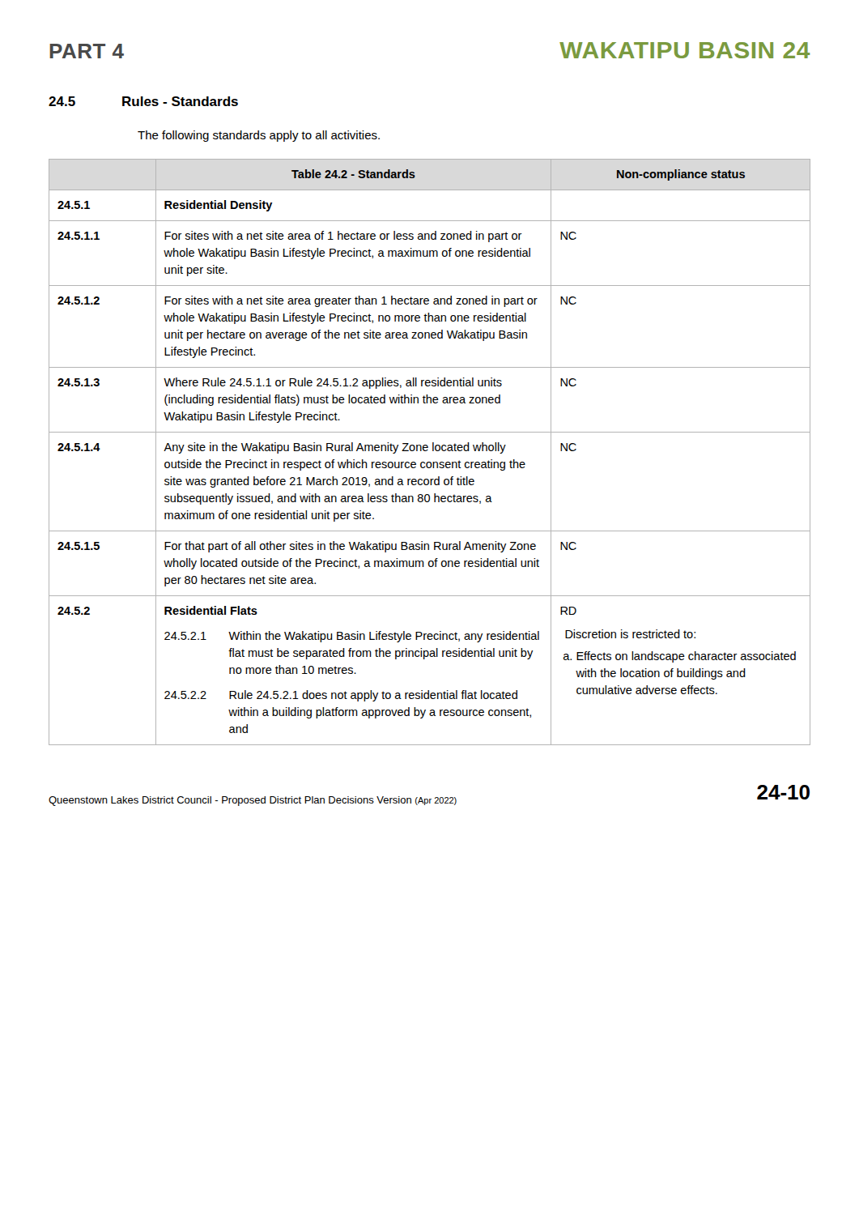PART 4
WAKATIPU BASIN 24
24.5 Rules - Standards
The following standards apply to all activities.
| | Table 24.2 - Standards | Non-compliance status |
| --- | --- | --- |
| 24.5.1 | Residential Density | |
| 24.5.1.1 | For sites with a net site area of 1 hectare or less and zoned in part or whole Wakatipu Basin Lifestyle Precinct, a maximum of one residential unit per site. | NC |
| 24.5.1.2 | For sites with a net site area greater than 1 hectare and zoned in part or whole Wakatipu Basin Lifestyle Precinct, no more than one residential unit per hectare on average of the net site area zoned Wakatipu Basin Lifestyle Precinct. | NC |
| 24.5.1.3 | Where Rule 24.5.1.1 or Rule 24.5.1.2 applies, all residential units (including residential flats) must be located within the area zoned Wakatipu Basin Lifestyle Precinct. | NC |
| 24.5.1.4 | Any site in the Wakatipu Basin Rural Amenity Zone located wholly outside the Precinct in respect of which resource consent creating the site was granted before 21 March 2019, and a record of title subsequently issued, and with an area less than 80 hectares, a maximum of one residential unit per site. | NC |
| 24.5.1.5 | For that part of all other sites in the Wakatipu Basin Rural Amenity Zone wholly located outside of the Precinct, a maximum of one residential unit per 80 hectares net site area. | NC |
| 24.5.2 | Residential Flats 24.5.2.1 Within the Wakatipu Basin Lifestyle Precinct, any residential flat must be separated from the principal residential unit by no more than 10 metres. 24.5.2.2 Rule 24.5.2.1 does not apply to a residential flat located within a building platform approved by a resource consent, and | RD Discretion is restricted to: Effects on landscape character associated with the location of buildings and cumulative adverse effects. |
Queenstown Lakes District Council - Proposed District Plan Decisions Version (Apr 2022)
24-10